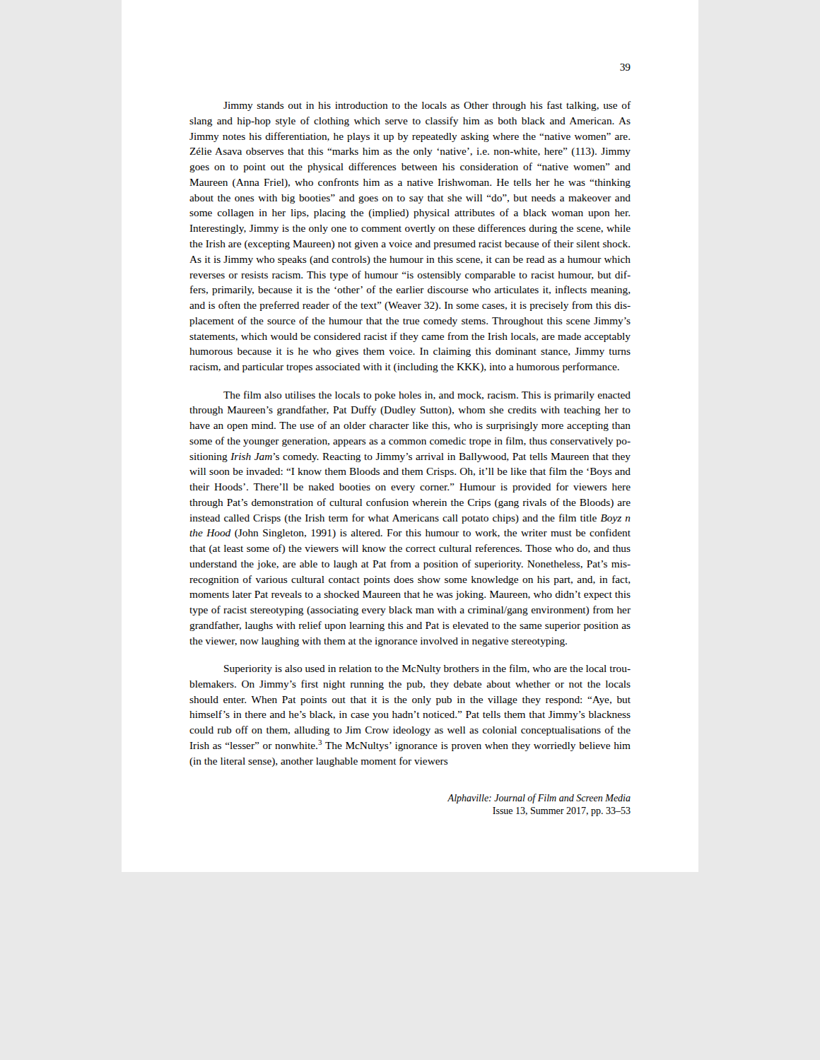39
Jimmy stands out in his introduction to the locals as Other through his fast talking, use of slang and hip-hop style of clothing which serve to classify him as both black and American. As Jimmy notes his differentiation, he plays it up by repeatedly asking where the “native women” are. Zélie Asava observes that this “marks him as the only ‘native’, i.e. non-white, here” (113). Jimmy goes on to point out the physical differences between his consideration of “native women” and Maureen (Anna Friel), who confronts him as a native Irishwoman. He tells her he was “thinking about the ones with big booties” and goes on to say that she will “do”, but needs a makeover and some collagen in her lips, placing the (implied) physical attributes of a black woman upon her. Interestingly, Jimmy is the only one to comment overtly on these differences during the scene, while the Irish are (excepting Maureen) not given a voice and presumed racist because of their silent shock. As it is Jimmy who speaks (and controls) the humour in this scene, it can be read as a humour which reverses or resists racism. This type of humour “is ostensibly comparable to racist humour, but differs, primarily, because it is the ‘other’ of the earlier discourse who articulates it, inflects meaning, and is often the preferred reader of the text” (Weaver 32). In some cases, it is precisely from this displacement of the source of the humour that the true comedy stems. Throughout this scene Jimmy’s statements, which would be considered racist if they came from the Irish locals, are made acceptably humorous because it is he who gives them voice. In claiming this dominant stance, Jimmy turns racism, and particular tropes associated with it (including the KKK), into a humorous performance.
The film also utilises the locals to poke holes in, and mock, racism. This is primarily enacted through Maureen’s grandfather, Pat Duffy (Dudley Sutton), whom she credits with teaching her to have an open mind. The use of an older character like this, who is surprisingly more accepting than some of the younger generation, appears as a common comedic trope in film, thus conservatively positioning Irish Jam’s comedy. Reacting to Jimmy’s arrival in Ballywood, Pat tells Maureen that they will soon be invaded: “I know them Bloods and them Crisps. Oh, it’ll be like that film the ‘Boys and their Hoods’. There’ll be naked booties on every corner.” Humour is provided for viewers here through Pat’s demonstration of cultural confusion wherein the Crips (gang rivals of the Bloods) are instead called Crisps (the Irish term for what Americans call potato chips) and the film title Boyz n the Hood (John Singleton, 1991) is altered. For this humour to work, the writer must be confident that (at least some of) the viewers will know the correct cultural references. Those who do, and thus understand the joke, are able to laugh at Pat from a position of superiority. Nonetheless, Pat’s misrecognition of various cultural contact points does show some knowledge on his part, and, in fact, moments later Pat reveals to a shocked Maureen that he was joking. Maureen, who didn’t expect this type of racist stereotyping (associating every black man with a criminal/gang environment) from her grandfather, laughs with relief upon learning this and Pat is elevated to the same superior position as the viewer, now laughing with them at the ignorance involved in negative stereotyping.
Superiority is also used in relation to the McNulty brothers in the film, who are the local troublemakers. On Jimmy’s first night running the pub, they debate about whether or not the locals should enter. When Pat points out that it is the only pub in the village they respond: “Aye, but himself’s in there and he’s black, in case you hadn’t noticed.” Pat tells them that Jimmy’s blackness could rub off on them, alluding to Jim Crow ideology as well as colonial conceptualisations of the Irish as “lesser” or nonwhite.3 The McNultys’ ignorance is proven when they worriedly believe him (in the literal sense), another laughable moment for viewers
Alphaville: Journal of Film and Screen Media
Issue 13, Summer 2017, pp. 33–53